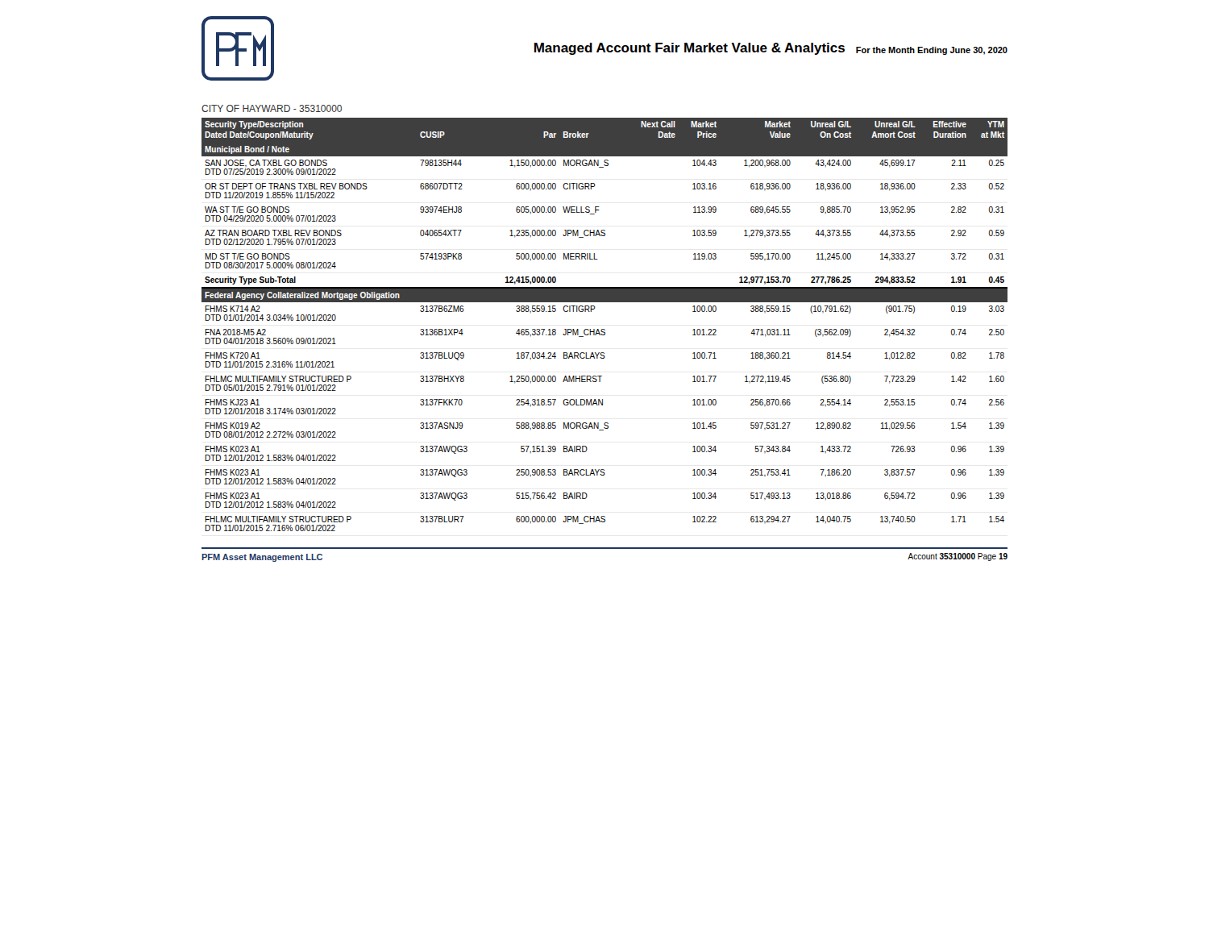Managed Account Fair Market Value & Analytics For the Month Ending June 30, 2020
CITY OF HAYWARD - 35310000
| Security Type/Description Dated Date/Coupon/Maturity | CUSIP | Par | Broker | Next Call Date | Market Price | Market Value | Unreal G/L On Cost | Unreal G/L Amort Cost | Effective Duration | YTM at Mkt |
| --- | --- | --- | --- | --- | --- | --- | --- | --- | --- | --- |
| Municipal Bond / Note |
| SAN JOSE, CA TXBL GO BONDS DTD 07/25/2019 2.300% 09/01/2022 | 798135H44 | 1,150,000.00 | MORGAN_S | | 104.43 | 1,200,968.00 | 43,424.00 | 45,699.17 | 2.11 | 0.25 |
| OR ST DEPT OF TRANS TXBL REV BONDS DTD 11/20/2019 1.855% 11/15/2022 | 68607DTT2 | 600,000.00 | CITIGRP | | 103.16 | 618,936.00 | 18,936.00 | 18,936.00 | 2.33 | 0.52 |
| WA ST T/E GO BONDS DTD 04/29/2020 5.000% 07/01/2023 | 93974EHJ8 | 605,000.00 | WELLS_F | | 113.99 | 689,645.55 | 9,885.70 | 13,952.95 | 2.82 | 0.31 |
| AZ TRAN BOARD TXBL REV BONDS DTD 02/12/2020 1.795% 07/01/2023 | 040654XT7 | 1,235,000.00 | JPM_CHAS | | 103.59 | 1,279,373.55 | 44,373.55 | 44,373.55 | 2.92 | 0.59 |
| MD ST T/E GO BONDS DTD 08/30/2017 5.000% 08/01/2024 | 574193PK8 | 500,000.00 | MERRILL | | 119.03 | 595,170.00 | 11,245.00 | 14,333.27 | 3.72 | 0.31 |
| Security Type Sub-Total | | 12,415,000.00 | | | | 12,977,153.70 | 277,786.25 | 294,833.52 | 1.91 | 0.45 |
| Federal Agency Collateralized Mortgage Obligation |
| FHMS K714 A2 DTD 01/01/2014 3.034% 10/01/2020 | 3137B6ZM6 | 388,559.15 | CITIGRP | | 100.00 | 388,559.15 | (10,791.62) | (901.75) | 0.19 | 3.03 |
| FNA 2018-M5 A2 DTD 04/01/2018 3.560% 09/01/2021 | 3136B1XP4 | 465,337.18 | JPM_CHAS | | 101.22 | 471,031.11 | (3,562.09) | 2,454.32 | 0.74 | 2.50 |
| FHMS K720 A1 DTD 11/01/2015 2.316% 11/01/2021 | 3137BLUQ9 | 187,034.24 | BARCLAYS | | 100.71 | 188,360.21 | 814.54 | 1,012.82 | 0.82 | 1.78 |
| FHLMC MULTIFAMILY STRUCTURED P DTD 05/01/2015 2.791% 01/01/2022 | 3137BHXY8 | 1,250,000.00 | AMHERST | | 101.77 | 1,272,119.45 | (536.80) | 7,723.29 | 1.42 | 1.60 |
| FHMS KJ23 A1 DTD 12/01/2018 3.174% 03/01/2022 | 3137FKK70 | 254,318.57 | GOLDMAN | | 101.00 | 256,870.66 | 2,554.14 | 2,553.15 | 0.74 | 2.56 |
| FHMS K019 A2 DTD 08/01/2012 2.272% 03/01/2022 | 3137ASNJ9 | 588,988.85 | MORGAN_S | | 101.45 | 597,531.27 | 12,890.82 | 11,029.56 | 1.54 | 1.39 |
| FHMS K023 A1 DTD 12/01/2012 1.583% 04/01/2022 | 3137AWQG3 | 57,151.39 | BAIRD | | 100.34 | 57,343.84 | 1,433.72 | 726.93 | 0.96 | 1.39 |
| FHMS K023 A1 DTD 12/01/2012 1.583% 04/01/2022 | 3137AWQG3 | 250,908.53 | BARCLAYS | | 100.34 | 251,753.41 | 7,186.20 | 3,837.57 | 0.96 | 1.39 |
| FHMS K023 A1 DTD 12/01/2012 1.583% 04/01/2022 | 3137AWQG3 | 515,756.42 | BAIRD | | 100.34 | 517,493.13 | 13,018.86 | 6,594.72 | 0.96 | 1.39 |
| FHLMC MULTIFAMILY STRUCTURED P DTD 11/01/2015 2.716% 06/01/2022 | 3137BLUR7 | 600,000.00 | JPM_CHAS | | 102.22 | 613,294.27 | 14,040.75 | 13,740.50 | 1.71 | 1.54 |
PFM Asset Management LLC Account 35310000 Page 19